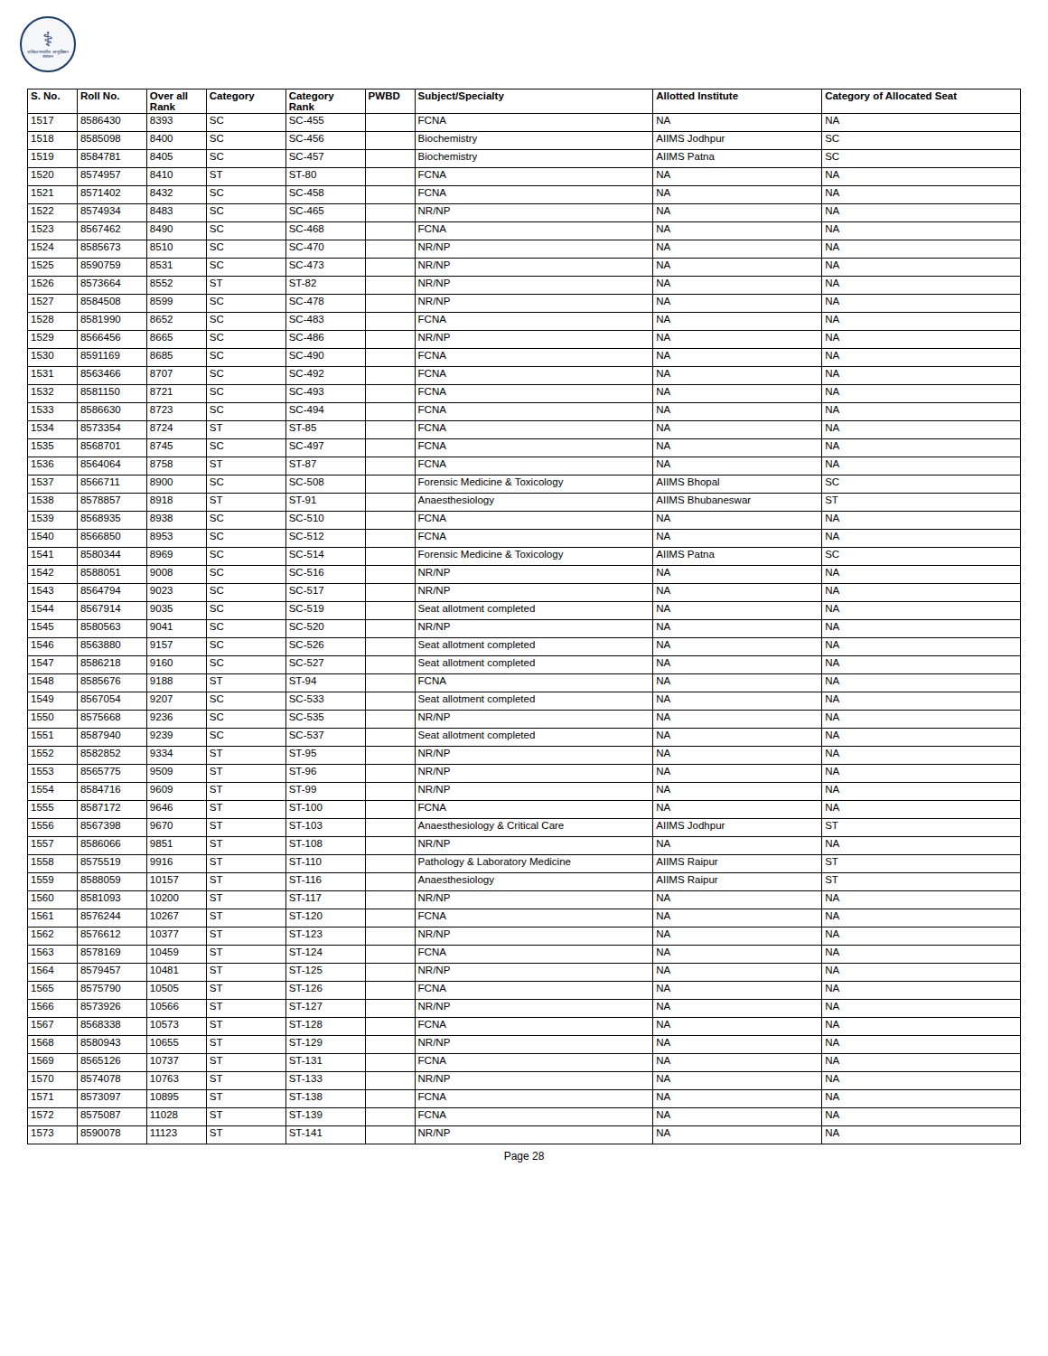⚕
अखिल भारतीय आयुर्विज्ञान संस्थान
| S. No. | Roll No. | Over all Rank | Category | Category Rank | PWBD | Subject/Specialty | Allotted Institute | Category of Allocated Seat |
| --- | --- | --- | --- | --- | --- | --- | --- | --- |
| 1517 | 8586430 | 8393 | SC | SC-455 | | FCNA | NA | NA |
| 1518 | 8585098 | 8400 | SC | SC-456 | | Biochemistry | AIIMS Jodhpur | SC |
| 1519 | 8584781 | 8405 | SC | SC-457 | | Biochemistry | AIIMS Patna | SC |
| 1520 | 8574957 | 8410 | ST | ST-80 | | FCNA | NA | NA |
| 1521 | 8571402 | 8432 | SC | SC-458 | | FCNA | NA | NA |
| 1522 | 8574934 | 8483 | SC | SC-465 | | NR/NP | NA | NA |
| 1523 | 8567462 | 8490 | SC | SC-468 | | FCNA | NA | NA |
| 1524 | 8585673 | 8510 | SC | SC-470 | | NR/NP | NA | NA |
| 1525 | 8590759 | 8531 | SC | SC-473 | | NR/NP | NA | NA |
| 1526 | 8573664 | 8552 | ST | ST-82 | | NR/NP | NA | NA |
| 1527 | 8584508 | 8599 | SC | SC-478 | | NR/NP | NA | NA |
| 1528 | 8581990 | 8652 | SC | SC-483 | | FCNA | NA | NA |
| 1529 | 8566456 | 8665 | SC | SC-486 | | NR/NP | NA | NA |
| 1530 | 8591169 | 8685 | SC | SC-490 | | FCNA | NA | NA |
| 1531 | 8563466 | 8707 | SC | SC-492 | | FCNA | NA | NA |
| 1532 | 8581150 | 8721 | SC | SC-493 | | FCNA | NA | NA |
| 1533 | 8586630 | 8723 | SC | SC-494 | | FCNA | NA | NA |
| 1534 | 8573354 | 8724 | ST | ST-85 | | FCNA | NA | NA |
| 1535 | 8568701 | 8745 | SC | SC-497 | | FCNA | NA | NA |
| 1536 | 8564064 | 8758 | ST | ST-87 | | FCNA | NA | NA |
| 1537 | 8566711 | 8900 | SC | SC-508 | | Forensic Medicine & Toxicology | AIIMS Bhopal | SC |
| 1538 | 8578857 | 8918 | ST | ST-91 | | Anaesthesiology | AIIMS Bhubaneswar | ST |
| 1539 | 8568935 | 8938 | SC | SC-510 | | FCNA | NA | NA |
| 1540 | 8566850 | 8953 | SC | SC-512 | | FCNA | NA | NA |
| 1541 | 8580344 | 8969 | SC | SC-514 | | Forensic Medicine & Toxicology | AIIMS Patna | SC |
| 1542 | 8588051 | 9008 | SC | SC-516 | | NR/NP | NA | NA |
| 1543 | 8564794 | 9023 | SC | SC-517 | | NR/NP | NA | NA |
| 1544 | 8567914 | 9035 | SC | SC-519 | | Seat allotment completed | NA | NA |
| 1545 | 8580563 | 9041 | SC | SC-520 | | NR/NP | NA | NA |
| 1546 | 8563880 | 9157 | SC | SC-526 | | Seat allotment completed | NA | NA |
| 1547 | 8586218 | 9160 | SC | SC-527 | | Seat allotment completed | NA | NA |
| 1548 | 8585676 | 9188 | ST | ST-94 | | FCNA | NA | NA |
| 1549 | 8567054 | 9207 | SC | SC-533 | | Seat allotment completed | NA | NA |
| 1550 | 8575668 | 9236 | SC | SC-535 | | NR/NP | NA | NA |
| 1551 | 8587940 | 9239 | SC | SC-537 | | Seat allotment completed | NA | NA |
| 1552 | 8582852 | 9334 | ST | ST-95 | | NR/NP | NA | NA |
| 1553 | 8565775 | 9509 | ST | ST-96 | | NR/NP | NA | NA |
| 1554 | 8584716 | 9609 | ST | ST-99 | | NR/NP | NA | NA |
| 1555 | 8587172 | 9646 | ST | ST-100 | | FCNA | NA | NA |
| 1556 | 8567398 | 9670 | ST | ST-103 | | Anaesthesiology & Critical Care | AIIMS Jodhpur | ST |
| 1557 | 8586066 | 9851 | ST | ST-108 | | NR/NP | NA | NA |
| 1558 | 8575519 | 9916 | ST | ST-110 | | Pathology & Laboratory Medicine | AIIMS Raipur | ST |
| 1559 | 8588059 | 10157 | ST | ST-116 | | Anaesthesiology | AIIMS Raipur | ST |
| 1560 | 8581093 | 10200 | ST | ST-117 | | NR/NP | NA | NA |
| 1561 | 8576244 | 10267 | ST | ST-120 | | FCNA | NA | NA |
| 1562 | 8576612 | 10377 | ST | ST-123 | | NR/NP | NA | NA |
| 1563 | 8578169 | 10459 | ST | ST-124 | | FCNA | NA | NA |
| 1564 | 8579457 | 10481 | ST | ST-125 | | NR/NP | NA | NA |
| 1565 | 8575790 | 10505 | ST | ST-126 | | FCNA | NA | NA |
| 1566 | 8573926 | 10566 | ST | ST-127 | | NR/NP | NA | NA |
| 1567 | 8568338 | 10573 | ST | ST-128 | | FCNA | NA | NA |
| 1568 | 8580943 | 10655 | ST | ST-129 | | NR/NP | NA | NA |
| 1569 | 8565126 | 10737 | ST | ST-131 | | FCNA | NA | NA |
| 1570 | 8574078 | 10763 | ST | ST-133 | | NR/NP | NA | NA |
| 1571 | 8573097 | 10895 | ST | ST-138 | | FCNA | NA | NA |
| 1572 | 8575087 | 11028 | ST | ST-139 | | FCNA | NA | NA |
| 1573 | 8590078 | 11123 | ST | ST-141 | | NR/NP | NA | NA |
Page 28